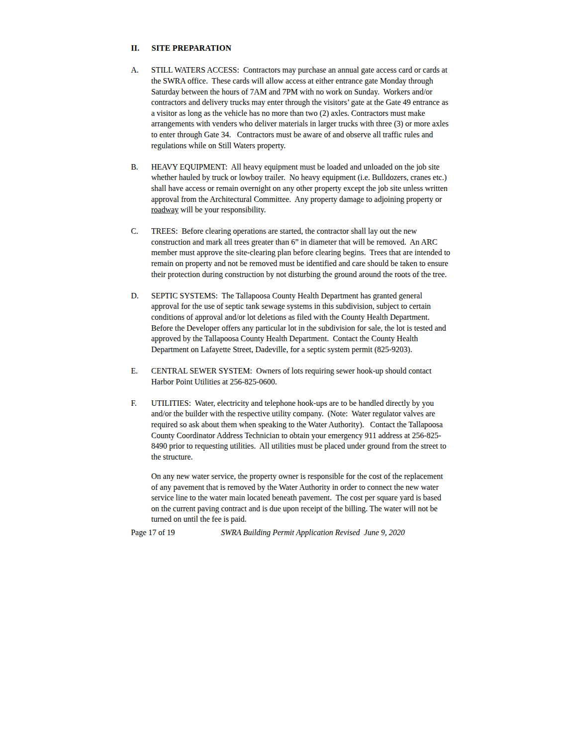II. SITE PREPARATION
A. STILL WATERS ACCESS: Contractors may purchase an annual gate access card or cards at the SWRA office. These cards will allow access at either entrance gate Monday through Saturday between the hours of 7AM and 7PM with no work on Sunday. Workers and/or contractors and delivery trucks may enter through the visitors’ gate at the Gate 49 entrance as a visitor as long as the vehicle has no more than two (2) axles. Contractors must make arrangements with venders who deliver materials in larger trucks with three (3) or more axles to enter through Gate 34. Contractors must be aware of and observe all traffic rules and regulations while on Still Waters property.
B. HEAVY EQUIPMENT: All heavy equipment must be loaded and unloaded on the job site whether hauled by truck or lowboy trailer. No heavy equipment (i.e. Bulldozers, cranes etc.) shall have access or remain overnight on any other property except the job site unless written approval from the Architectural Committee. Any property damage to adjoining property or roadway will be your responsibility.
C. TREES: Before clearing operations are started, the contractor shall lay out the new construction and mark all trees greater than 6” in diameter that will be removed. An ARC member must approve the site-clearing plan before clearing begins. Trees that are intended to remain on property and not be removed must be identified and care should be taken to ensure their protection during construction by not disturbing the ground around the roots of the tree.
D. SEPTIC SYSTEMS: The Tallapoosa County Health Department has granted general approval for the use of septic tank sewage systems in this subdivision, subject to certain conditions of approval and/or lot deletions as filed with the County Health Department. Before the Developer offers any particular lot in the subdivision for sale, the lot is tested and approved by the Tallapoosa County Health Department. Contact the County Health Department on Lafayette Street, Dadeville, for a septic system permit (825-9203).
E. CENTRAL SEWER SYSTEM: Owners of lots requiring sewer hook-up should contact Harbor Point Utilities at 256-825-0600.
F. UTILITIES: Water, electricity and telephone hook-ups are to be handled directly by you and/or the builder with the respective utility company. (Note: Water regulator valves are required so ask about them when speaking to the Water Authority). Contact the Tallapoosa County Coordinator Address Technician to obtain your emergency 911 address at 256-825-8490 prior to requesting utilities. All utilities must be placed under ground from the street to the structure.
On any new water service, the property owner is responsible for the cost of the replacement of any pavement that is removed by the Water Authority in order to connect the new water service line to the water main located beneath pavement. The cost per square yard is based on the current paving contract and is due upon receipt of the billing. The water will not be turned on until the fee is paid.
Page 17 of 19
SWRA Building Permit Application Revised June 9, 2020